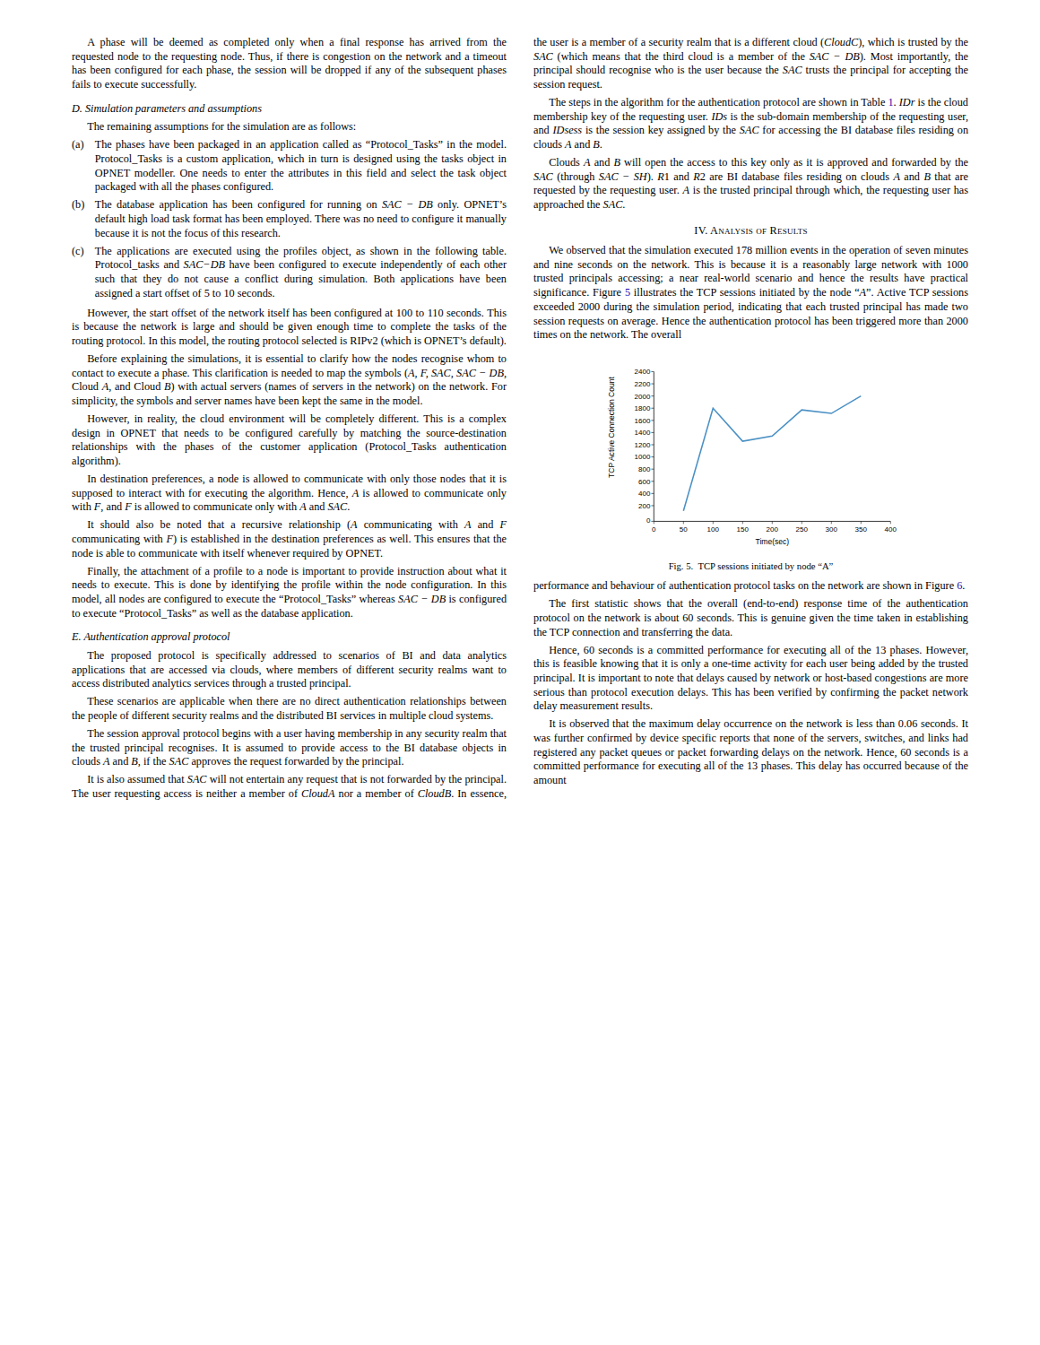A phase will be deemed as completed only when a final response has arrived from the requested node to the requesting node. Thus, if there is congestion on the network and a timeout has been configured for each phase, the session will be dropped if any of the subsequent phases fails to execute successfully.
D. Simulation parameters and assumptions
The remaining assumptions for the simulation are as follows:
(a) The phases have been packaged in an application called as “Protocol_Tasks” in the model. Protocol_Tasks is a custom application, which in turn is designed using the tasks object in OPNET modeller. One needs to enter the attributes in this field and select the task object packaged with all the phases configured.
(b) The database application has been configured for running on SAC − DB only. OPNET’s default high load task format has been employed. There was no need to configure it manually because it is not the focus of this research.
(c) The applications are executed using the profiles object, as shown in the following table. Protocol_tasks and SAC−DB have been configured to execute independently of each other such that they do not cause a conflict during simulation. Both applications have been assigned a start offset of 5 to 10 seconds.
However, the start offset of the network itself has been configured at 100 to 110 seconds. This is because the network is large and should be given enough time to complete the tasks of the routing protocol. In this model, the routing protocol selected is RIPv2 (which is OPNET’s default).
Before explaining the simulations, it is essential to clarify how the nodes recognise whom to contact to execute a phase. This clarification is needed to map the symbols (A, F, SAC, SAC − DB, Cloud A, and Cloud B) with actual servers (names of servers in the network) on the network. For simplicity, the symbols and server names have been kept the same in the model.
However, in reality, the cloud environment will be completely different. This is a complex design in OPNET that needs to be configured carefully by matching the source-destination relationships with the phases of the customer application (Protocol_Tasks authentication algorithm).
In destination preferences, a node is allowed to communicate with only those nodes that it is supposed to interact with for executing the algorithm. Hence, A is allowed to communicate only with F, and F is allowed to communicate only with A and SAC.
It should also be noted that a recursive relationship (A communicating with A and F communicating with F) is established in the destination preferences as well. This ensures that the node is able to communicate with itself whenever required by OPNET.
Finally, the attachment of a profile to a node is important to provide instruction about what it needs to execute. This is done by identifying the profile within the node configuration. In this model, all nodes are configured to execute the “Protocol_Tasks” whereas SAC − DB is configured to execute “Protocol_Tasks” as well as the database application.
E. Authentication approval protocol
The proposed protocol is specifically addressed to scenarios of BI and data analytics applications that are accessed via clouds, where members of different security realms want to access distributed analytics services through a trusted principal.
These scenarios are applicable when there are no direct authentication relationships between the people of different security realms and the distributed BI services in multiple cloud systems.
The session approval protocol begins with a user having membership in any security realm that the trusted principal recognises. It is assumed to provide access to the BI database objects in clouds A and B, if the SAC approves the request forwarded by the principal.
It is also assumed that SAC will not entertain any request that is not forwarded by the principal. The user requesting access is neither a member of CloudA nor a member of CloudB. In essence, the user is a member of a security realm that is a different cloud (CloudC), which is trusted by the SAC (which means that the third cloud is a member of the SAC − DB). Most importantly, the principal should recognise who is the user because the SAC trusts the principal for accepting the session request.
The steps in the algorithm for the authentication protocol are shown in Table 1. IDr is the cloud membership key of the requesting user. IDs is the sub-domain membership of the requesting user, and IDsess is the session key assigned by the SAC for accessing the BI database files residing on clouds A and B.
Clouds A and B will open the access to this key only as it is approved and forwarded by the SAC (through SAC − SH). R1 and R2 are BI database files residing on clouds A and B that are requested by the requesting user. A is the trusted principal through which, the requesting user has approached the SAC.
IV. Analysis of Results
We observed that the simulation executed 178 million events in the operation of seven minutes and nine seconds on the network. This is because it is a reasonably large network with 1000 trusted principals accessing; a near real-world scenario and hence the results have practical significance. Figure 5 illustrates the TCP sessions initiated by the node “A”. Active TCP sessions exceeded 2000 during the simulation period, indicating that each trusted principal has made two session requests on average. Hence the authentication protocol has been triggered more than 2000 times on the network. The overall
TCP Active Connection Count 2400 2200 2000 1800 1600 1400 1200 1000 800 600 400 200 0 0 50 100 150 200 250 300 350 400 Time(sec)
Fig. 5. TCP sessions initiated by node “A”
performance and behaviour of authentication protocol tasks on the network are shown in Figure 6.
The first statistic shows that the overall (end-to-end) response time of the authentication protocol on the network is about 60 seconds. This is genuine given the time taken in establishing the TCP connection and transferring the data.
Hence, 60 seconds is a committed performance for executing all of the 13 phases. However, this is feasible knowing that it is only a one-time activity for each user being added by the trusted principal. It is important to note that delays caused by network or host-based congestions are more serious than protocol execution delays. This has been verified by confirming the packet network delay measurement results.
It is observed that the maximum delay occurrence on the network is less than 0.06 seconds. It was further confirmed by device specific reports that none of the servers, switches, and links had registered any packet queues or packet forwarding delays on the network. Hence, 60 seconds is a committed performance for executing all of the 13 phases. This delay has occurred because of the amount